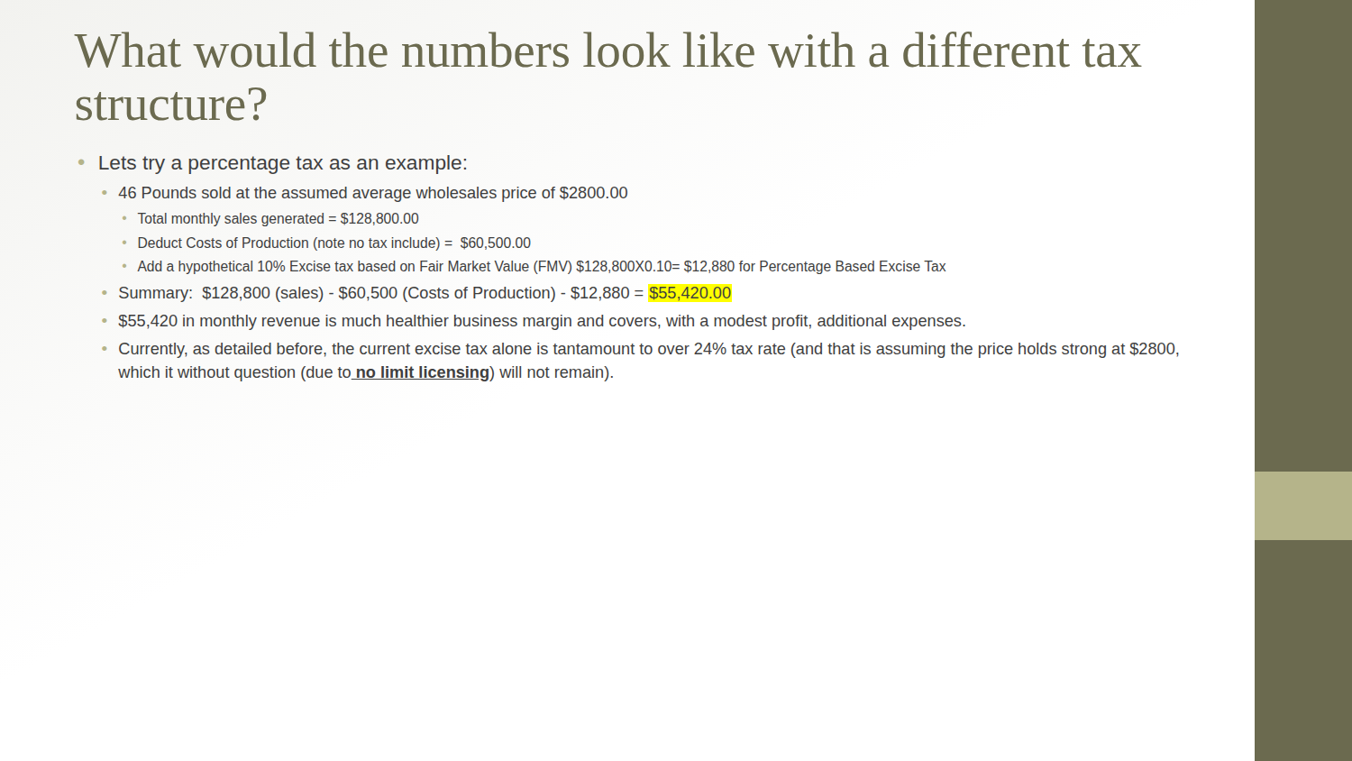What would the numbers look like with a different tax structure?
Lets try a percentage tax as an example:
46 Pounds sold at the assumed average wholesales price of $2800.00
Total monthly sales generated = $128,800.00
Deduct Costs of Production (note no tax include) = $60,500.00
Add a hypothetical 10% Excise tax based on Fair Market Value (FMV) $128,800X0.10= $12,880 for Percentage Based Excise Tax
Summary: $128,800 (sales) - $60,500 (Costs of Production) - $12,880 = $55,420.00
$55,420 in monthly revenue is much healthier business margin and covers, with a modest profit, additional expenses.
Currently, as detailed before, the current excise tax alone is tantamount to over 24% tax rate (and that is assuming the price holds strong at $2800, which it without question (due to no limit licensing) will not remain).